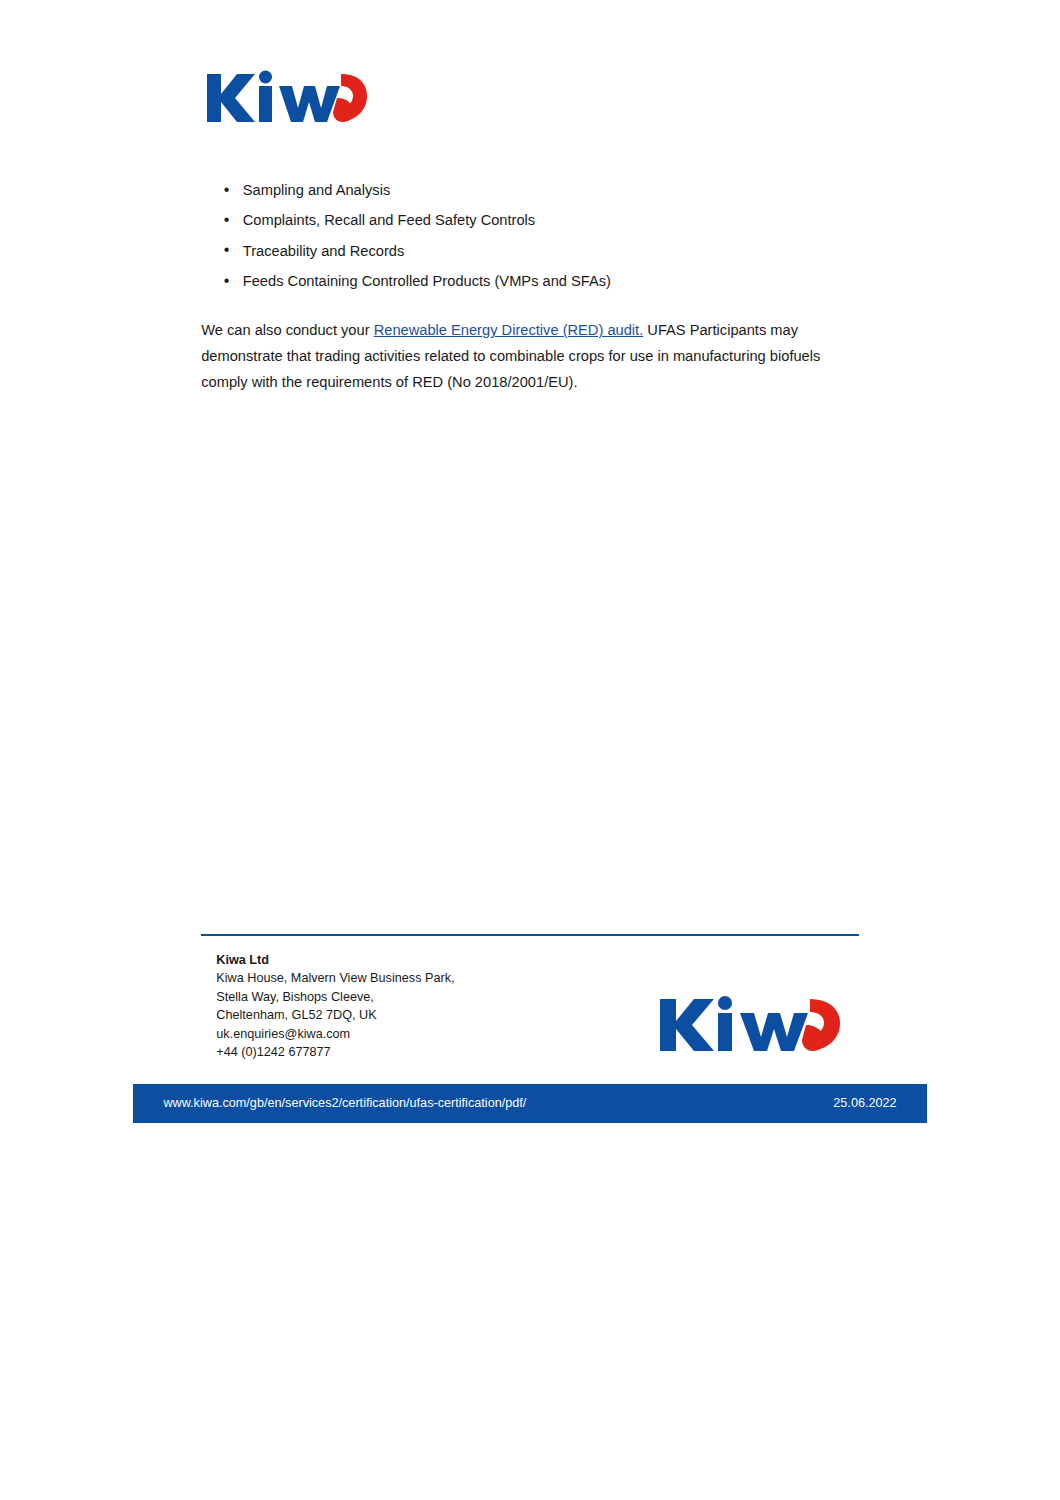Sampling and Analysis
Complaints, Recall and Feed Safety Controls
Traceability and Records
Feeds Containing Controlled Products (VMPs and SFAs)
We can also conduct your Renewable Energy Directive (RED) audit. UFAS Participants may demonstrate that trading activities related to combinable crops for use in manufacturing biofuels comply with the requirements of RED (No 2018/2001/EU).
Kiwa Ltd
Kiwa House, Malvern View Business Park,
Stella Way, Bishops Cleeve,
Cheltenham, GL52 7DQ, UK
uk.enquiries@kiwa.com
+44 (0)1242 677877
www.kiwa.com/gb/en/services2/certification/ufas-certification/pdf/ 25.06.2022